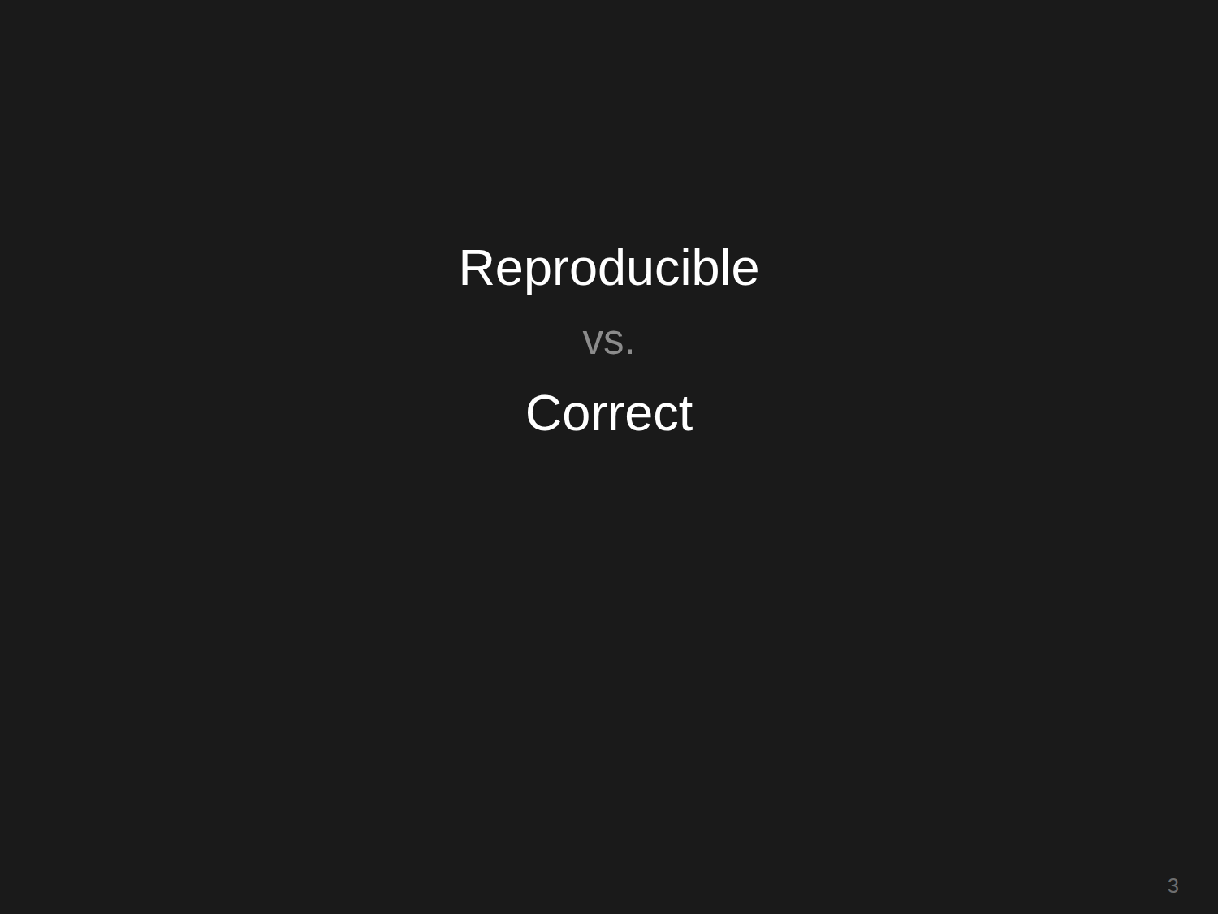Reproducible
vs.
Correct
3